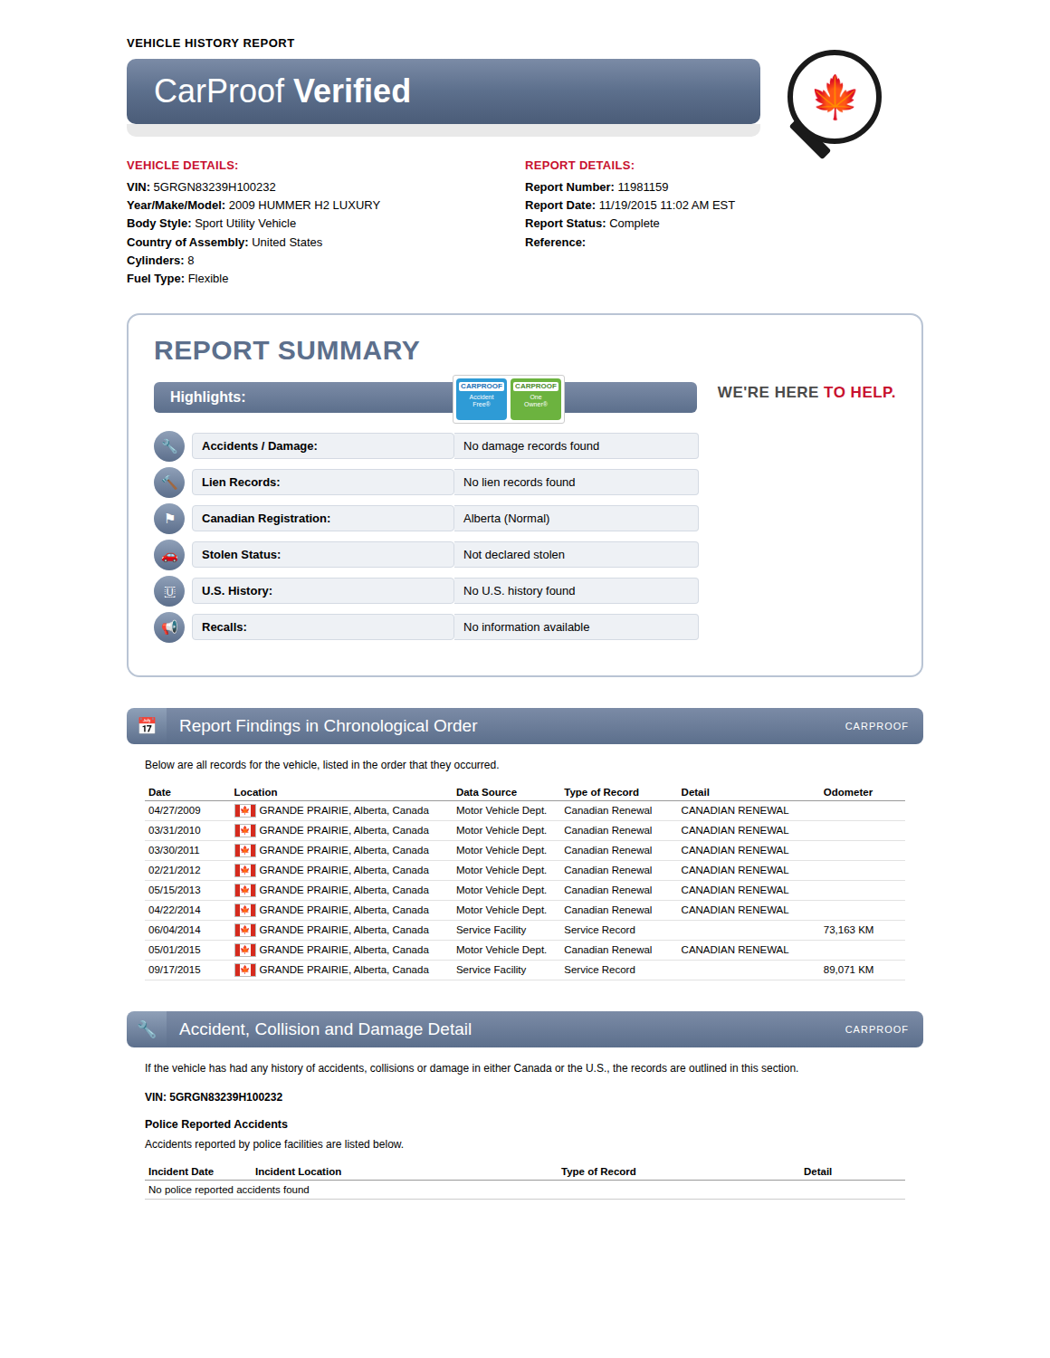VEHICLE HISTORY REPORT
CarProof Verified
🍁
VEHICLE DETAILS:
VIN: 5GRGN83239H100232
Year/Make/Model: 2009 HUMMER H2 LUXURY
Body Style: Sport Utility Vehicle
Country of Assembly: United States
Cylinders: 8
Fuel Type: Flexible
REPORT DETAILS:
Report Number: 11981159
Report Date: 11/19/2015 11:02 AM EST
Report Status: Complete
Reference:
REPORT SUMMARY
Highlights:
CARPROOF Accident
Free®
CARPROOF One
Owner®
WE'RE HERE TO HELP.
🔧
Accidents / Damage:
No damage records found
🔨
Lien Records:
No lien records found
⚑
Canadian Registration:
Alberta (Normal)
🚗
Stolen Status:
Not declared stolen
🇺
U.S. History:
No U.S. history found
📢
Recalls:
No information available
📅
Report Findings in Chronological Order CARPROOF
Below are all records for the vehicle, listed in the order that they occurred.
| Date | Location | Data Source | Type of Record | Detail | Odometer |
| --- | --- | --- | --- | --- | --- |
| 04/27/2009 | 🍁 GRANDE PRAIRIE, Alberta, Canada | Motor Vehicle Dept. | Canadian Renewal | CANADIAN RENEWAL | |
| 03/31/2010 | 🍁 GRANDE PRAIRIE, Alberta, Canada | Motor Vehicle Dept. | Canadian Renewal | CANADIAN RENEWAL | |
| 03/30/2011 | 🍁 GRANDE PRAIRIE, Alberta, Canada | Motor Vehicle Dept. | Canadian Renewal | CANADIAN RENEWAL | |
| 02/21/2012 | 🍁 GRANDE PRAIRIE, Alberta, Canada | Motor Vehicle Dept. | Canadian Renewal | CANADIAN RENEWAL | |
| 05/15/2013 | 🍁 GRANDE PRAIRIE, Alberta, Canada | Motor Vehicle Dept. | Canadian Renewal | CANADIAN RENEWAL | |
| 04/22/2014 | 🍁 GRANDE PRAIRIE, Alberta, Canada | Motor Vehicle Dept. | Canadian Renewal | CANADIAN RENEWAL | |
| 06/04/2014 | 🍁 GRANDE PRAIRIE, Alberta, Canada | Service Facility | Service Record | | 73,163 KM |
| 05/01/2015 | 🍁 GRANDE PRAIRIE, Alberta, Canada | Motor Vehicle Dept. | Canadian Renewal | CANADIAN RENEWAL | |
| 09/17/2015 | 🍁 GRANDE PRAIRIE, Alberta, Canada | Service Facility | Service Record | | 89,071 KM |
🔧
Accident, Collision and Damage Detail CARPROOF
If the vehicle has had any history of accidents, collisions or damage in either Canada or the U.S., the records are outlined in this section.
VIN: 5GRGN83239H100232
Police Reported Accidents
Accidents reported by police facilities are listed below.
| Incident Date | Incident Location | Type of Record | Detail |
| --- | --- | --- | --- |
| No police reported accidents found |